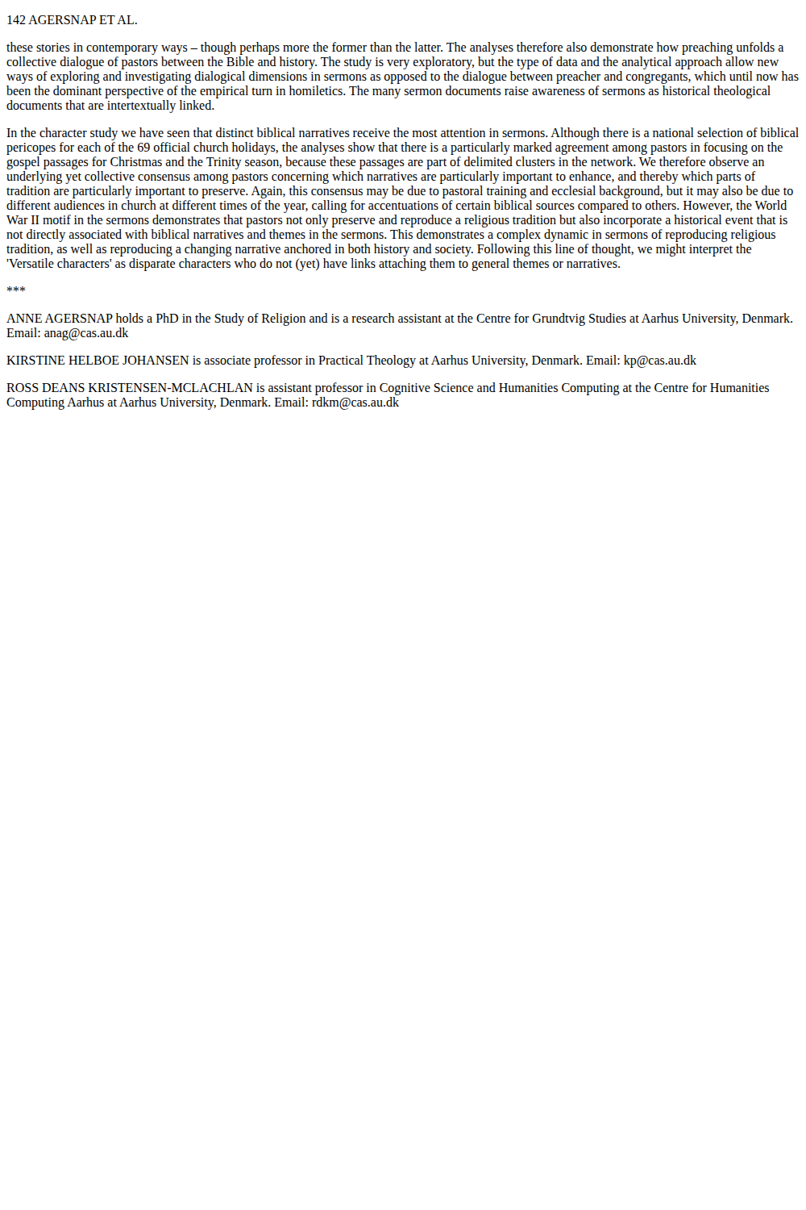142 AGERSNAP ET AL.
these stories in contemporary ways – though perhaps more the former than the latter. The analyses therefore also demonstrate how preaching unfolds a collective dialogue of pastors between the Bible and history. The study is very exploratory, but the type of data and the analytical approach allow new ways of exploring and investigating dialogical dimensions in sermons as opposed to the dialogue between preacher and congregants, which until now has been the dominant perspective of the empirical turn in homiletics. The many sermon documents raise awareness of sermons as historical theological documents that are intertextually linked.
In the character study we have seen that distinct biblical narratives receive the most attention in sermons. Although there is a national selection of biblical pericopes for each of the 69 official church holidays, the analyses show that there is a particularly marked agreement among pastors in focusing on the gospel passages for Christmas and the Trinity season, because these passages are part of delimited clusters in the network. We therefore observe an underlying yet collective consensus among pastors concerning which narratives are particularly important to enhance, and thereby which parts of tradition are particularly important to preserve. Again, this consensus may be due to pastoral training and ecclesial background, but it may also be due to different audiences in church at different times of the year, calling for accentuations of certain biblical sources compared to others. However, the World War II motif in the sermons demonstrates that pastors not only preserve and reproduce a religious tradition but also incorporate a historical event that is not directly associated with biblical narratives and themes in the sermons. This demonstrates a complex dynamic in sermons of reproducing religious tradition, as well as reproducing a changing narrative anchored in both history and society. Following this line of thought, we might interpret the 'Versatile characters' as disparate characters who do not (yet) have links attaching them to general themes or narratives.
***
ANNE AGERSNAP holds a PhD in the Study of Religion and is a research assistant at the Centre for Grundtvig Studies at Aarhus University, Denmark. Email: anag@cas.au.dk
KIRSTINE HELBOE JOHANSEN is associate professor in Practical Theology at Aarhus University, Denmark. Email: kp@cas.au.dk
ROSS DEANS KRISTENSEN-MCLACHLAN is assistant professor in Cognitive Science and Humanities Computing at the Centre for Humanities Computing Aarhus at Aarhus University, Denmark. Email: rdkm@cas.au.dk